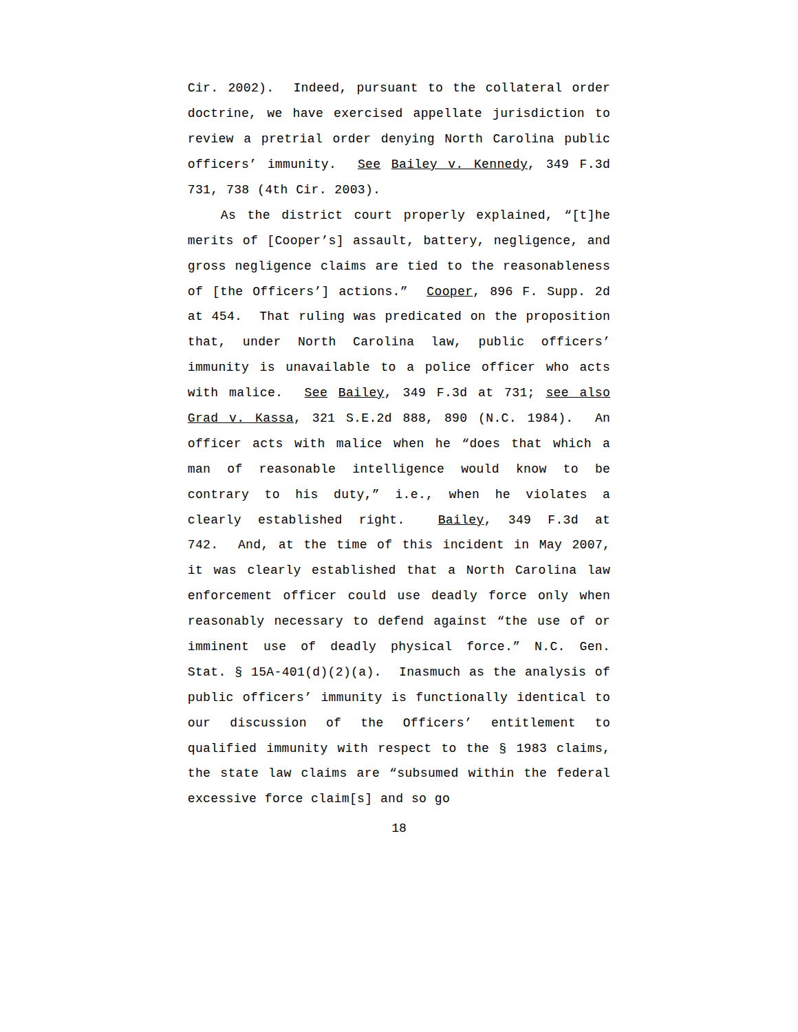Cir. 2002). Indeed, pursuant to the collateral order doctrine, we have exercised appellate jurisdiction to review a pretrial order denying North Carolina public officers’ immunity. See Bailey v. Kennedy, 349 F.3d 731, 738 (4th Cir. 2003).
As the district court properly explained, “[t]he merits of [Cooper’s] assault, battery, negligence, and gross negligence claims are tied to the reasonableness of [the Officers’] actions.” Cooper, 896 F. Supp. 2d at 454. That ruling was predicated on the proposition that, under North Carolina law, public officers’ immunity is unavailable to a police officer who acts with malice. See Bailey, 349 F.3d at 731; see also Grad v. Kassa, 321 S.E.2d 888, 890 (N.C. 1984). An officer acts with malice when he “does that which a man of reasonable intelligence would know to be contrary to his duty,” i.e., when he violates a clearly established right. Bailey, 349 F.3d at 742. And, at the time of this incident in May 2007, it was clearly established that a North Carolina law enforcement officer could use deadly force only when reasonably necessary to defend against “the use of or imminent use of deadly physical force.” N.C. Gen. Stat. § 15A-401(d)(2)(a). Inasmuch as the analysis of public officers’ immunity is functionally identical to our discussion of the Officers’ entitlement to qualified immunity with respect to the § 1983 claims, the state law claims are “subsumed within the federal excessive force claim[s] and so go
18